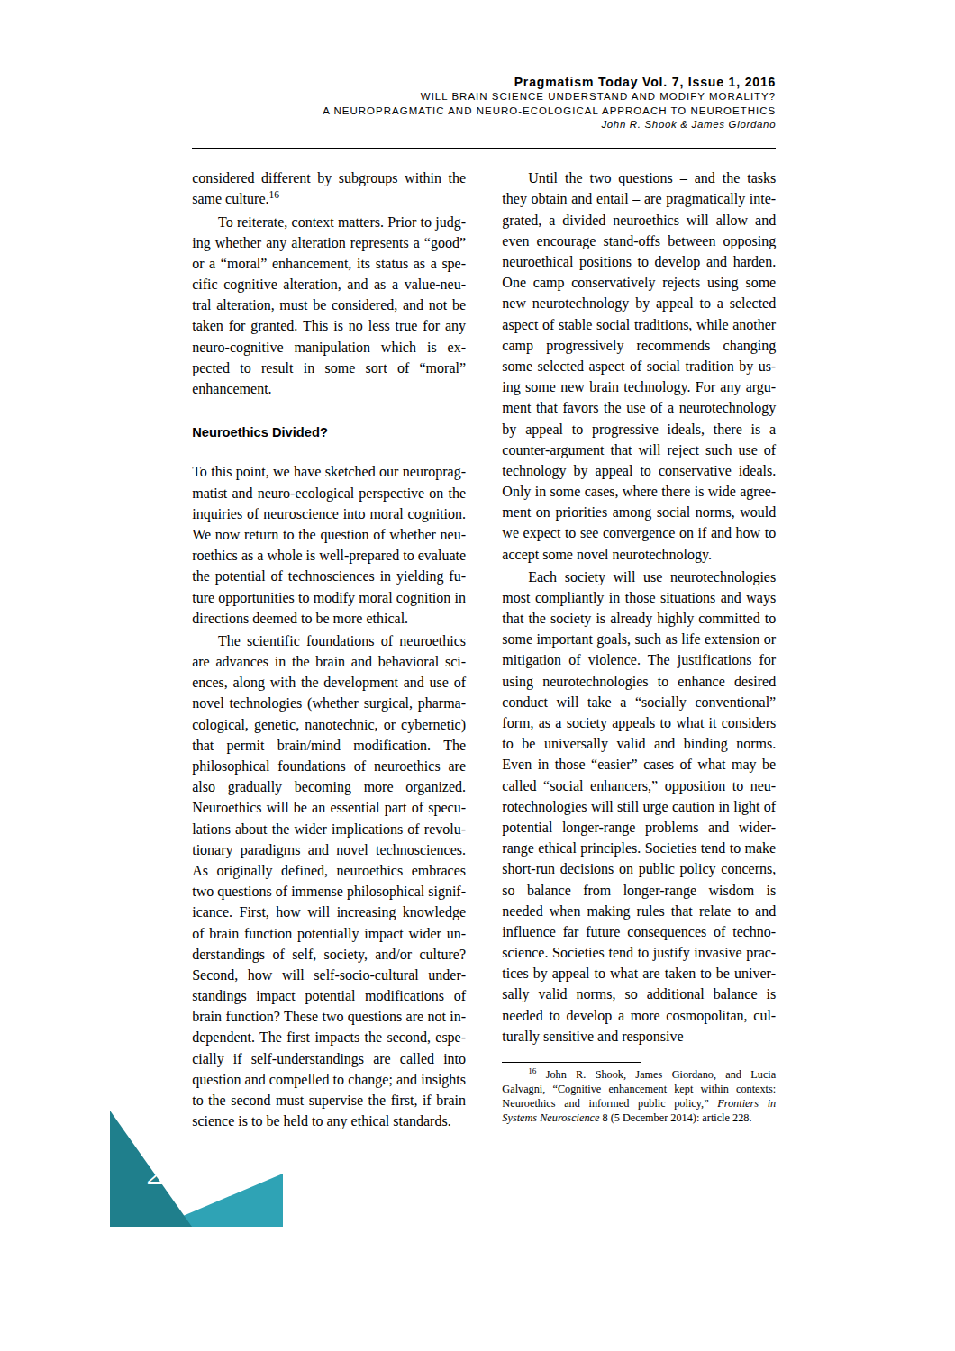Pragmatism Today Vol. 7, Issue 1, 2016
Will Brain Science Understand and Modify Morality?
A Neuropragmatic and Neuro-Ecological Approach to Neuroethics
John R. Shook & James Giordano
considered different by subgroups within the same culture.16
To reiterate, context matters. Prior to judging whether any alteration represents a “good” or a “moral” enhancement, its status as a specific cognitive alteration, and as a value-neutral alteration, must be considered, and not be taken for granted. This is no less true for any neuro-cognitive manipulation which is expected to result in some sort of “moral” enhancement.
Neuroethics Divided?
To this point, we have sketched our neuropragmatist and neuro-ecological perspective on the inquiries of neuroscience into moral cognition. We now return to the question of whether neuroethics as a whole is well-prepared to evaluate the potential of technosciences in yielding future opportunities to modify moral cognition in directions deemed to be more ethical.
The scientific foundations of neuroethics are advances in the brain and behavioral sciences, along with the development and use of novel technologies (whether surgical, pharmacological, genetic, nanotechnic, or cybernetic) that permit brain/mind modification. The philosophical foundations of neuroethics are also gradually becoming more organized. Neuroethics will be an essential part of speculations about the wider implications of revolutionary paradigms and novel technosciences. As originally defined, neuroethics embraces two questions of immense philosophical significance. First, how will increasing knowledge of brain function potentially impact wider understandings of self, society, and/or culture? Second, how will self-socio-cultural understandings impact potential modifications of brain function? These two questions are not independent. The first impacts the second, especially if self-understandings are called into question and compelled to change; and insights to the second must supervise the first, if brain science is to be held to any ethical standards.
Until the two questions – and the tasks they obtain and entail – are pragmatically integrated, a divided neuroethics will allow and even encourage stand-offs between opposing neuroethical positions to develop and harden. One camp conservatively rejects using some new neurotechnology by appeal to a selected aspect of stable social traditions, while another camp progressively recommends changing some selected aspect of social tradition by using some new brain technology. For any argument that favors the use of a neurotechnology by appeal to progressive ideals, there is a counter-argument that will reject such use of technology by appeal to conservative ideals. Only in some cases, where there is wide agreement on priorities among social norms, would we expect to see convergence on if and how to accept some novel neurotechnology.
Each society will use neurotechnologies most compliantly in those situations and ways that the society is already highly committed to some important goals, such as life extension or mitigation of violence. The justifications for using neurotechnologies to enhance desired conduct will take a “socially conventional” form, as a society appeals to what it considers to be universally valid and binding norms. Even in those “easier” cases of what may be called “social enhancers,” opposition to neurotechnologies will still urge caution in light of potential longer-range problems and wider-range ethical principles. Societies tend to make short-run decisions on public policy concerns, so balance from longer-range wisdom is needed when making rules that relate to and influence far future consequences of technoscience. Societies tend to justify invasive practices by appeal to what are taken to be universally valid norms, so additional balance is needed to develop a more cosmopolitan, culturally sensitive and responsive
16 John R. Shook, James Giordano, and Lucia Galvagni, “Cognitive enhancement kept within contexts: Neuroethics and informed public policy,” Frontiers in Systems Neuroscience 8 (5 December 2014): article 228.
26